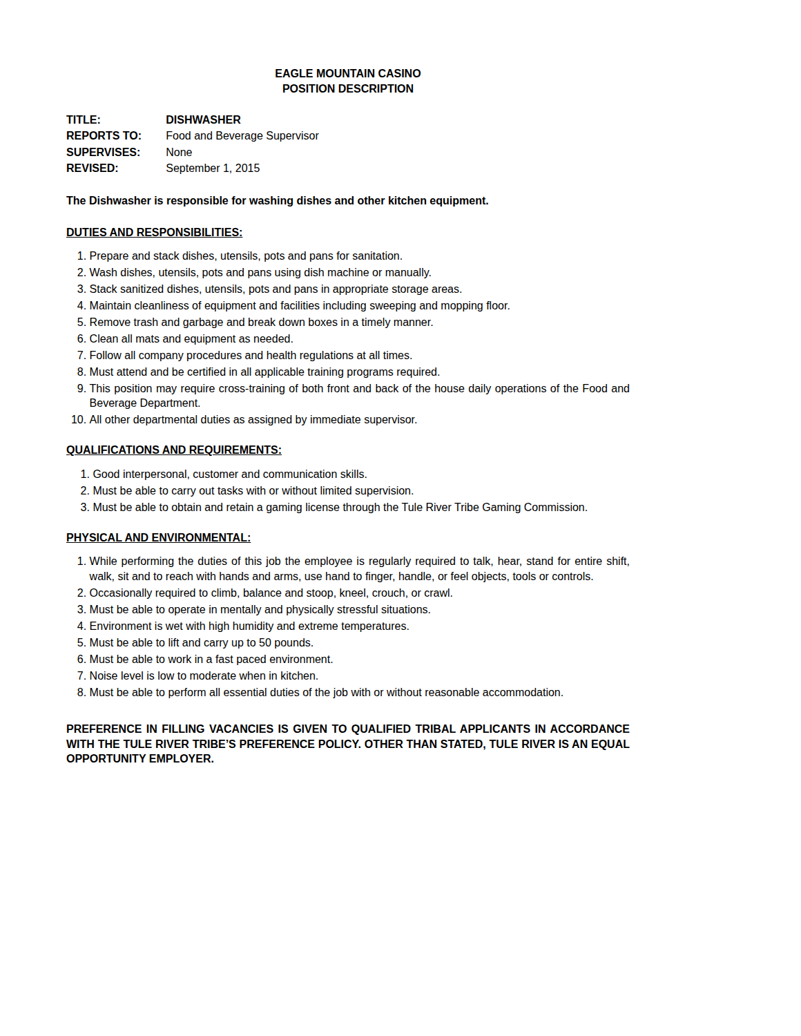EAGLE MOUNTAIN CASINO
POSITION DESCRIPTION
| TITLE: | DISHWASHER |
| REPORTS TO: | Food and Beverage Supervisor |
| SUPERVISES: | None |
| REVISED: | September 1, 2015 |
The Dishwasher is responsible for washing dishes and other kitchen equipment.
DUTIES AND RESPONSIBILITIES:
Prepare and stack dishes, utensils, pots and pans for sanitation.
Wash dishes, utensils, pots and pans using dish machine or manually.
Stack sanitized dishes, utensils, pots and pans in appropriate storage areas.
Maintain cleanliness of equipment and facilities including sweeping and mopping floor.
Remove trash and garbage and break down boxes in a timely manner.
Clean all mats and equipment as needed.
Follow all company procedures and health regulations at all times.
Must attend and be certified in all applicable training programs required.
This position may require cross-training of both front and back of the house daily operations of the Food and Beverage Department.
All other departmental duties as assigned by immediate supervisor.
QUALIFICATIONS AND REQUIREMENTS:
Good interpersonal, customer and communication skills.
Must be able to carry out tasks with or without limited supervision.
Must be able to obtain and retain a gaming license through the Tule River Tribe Gaming Commission.
PHYSICAL AND ENVIRONMENTAL:
While performing the duties of this job the employee is regularly required to talk, hear, stand for entire shift, walk, sit and to reach with hands and arms, use hand to finger, handle, or feel objects, tools or controls.
Occasionally required to climb, balance and stoop, kneel, crouch, or crawl.
Must be able to operate in mentally and physically stressful situations.
Environment is wet with high humidity and extreme temperatures.
Must be able to lift and carry up to 50 pounds.
Must be able to work in a fast paced environment.
Noise level is low to moderate when in kitchen.
Must be able to perform all essential duties of the job with or without reasonable accommodation.
PREFERENCE IN FILLING VACANCIES IS GIVEN TO QUALIFIED TRIBAL APPLICANTS IN ACCORDANCE WITH THE TULE RIVER TRIBE’S PREFERENCE POLICY. OTHER THAN STATED, TULE RIVER IS AN EQUAL OPPORTUNITY EMPLOYER.